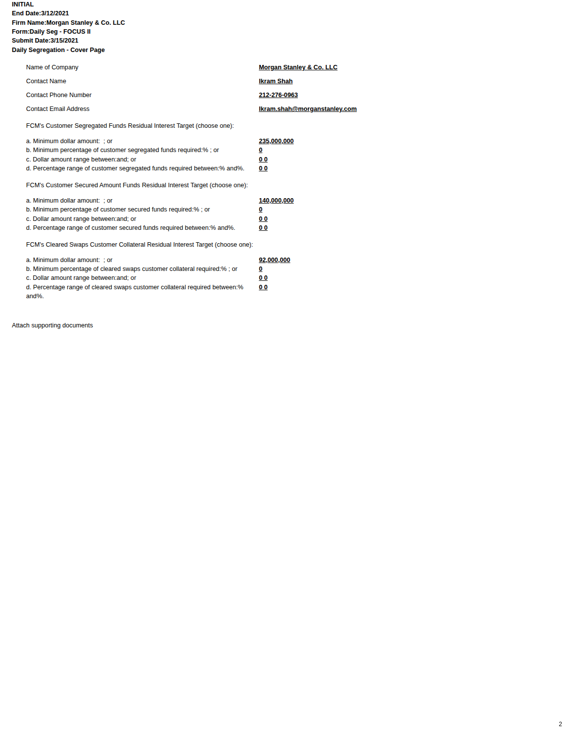INITIAL
End Date:3/12/2021
Firm Name:Morgan Stanley & Co. LLC
Form:Daily Seg - FOCUS II
Submit Date:3/15/2021
Daily Segregation - Cover Page
| Name of Company | Morgan Stanley & Co. LLC |
| Contact Name | Ikram Shah |
| Contact Phone Number | 212-276-0963 |
| Contact Email Address | Ikram.shah@morganstanley.com |
FCM's Customer Segregated Funds Residual Interest Target (choose one):
| a. Minimum dollar amount: ; or | 235,000,000 |
| b. Minimum percentage of customer segregated funds required:% ; or | 0 |
| c. Dollar amount range between:and; or | 0 0 |
| d. Percentage range of customer segregated funds required between:% and%. | 0 0 |
FCM's Customer Secured Amount Funds Residual Interest Target (choose one):
| a. Minimum dollar amount: ; or | 140,000,000 |
| b. Minimum percentage of customer secured funds required:% ; or | 0 |
| c. Dollar amount range between:and; or | 0 0 |
| d. Percentage range of customer secured funds required between:% and%. | 0 0 |
FCM's Cleared Swaps Customer Collateral Residual Interest Target (choose one):
| a. Minimum dollar amount: ; or | 92,000,000 |
| b. Minimum percentage of cleared swaps customer collateral required:% ; or | 0 |
| c. Dollar amount range between:and; or | 0 0 |
| d. Percentage range of cleared swaps customer collateral required between:% and%. | 0 0 |
Attach supporting documents
2